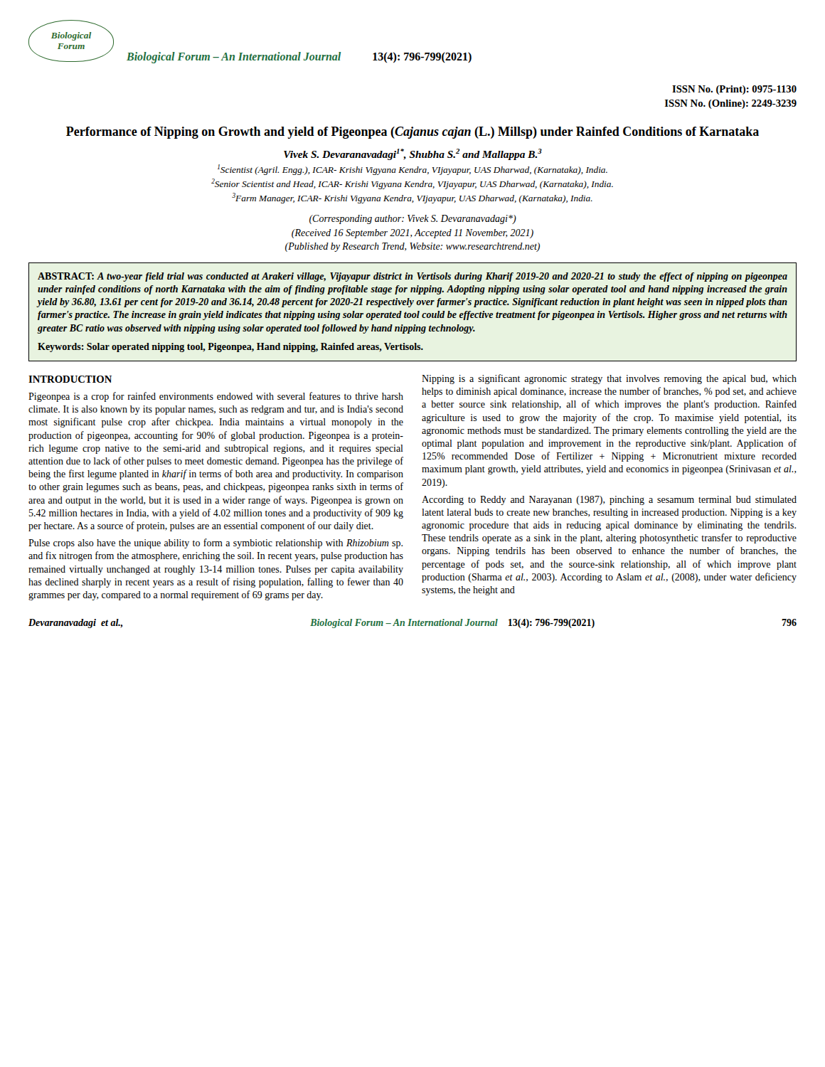Biological
Forum
Biological Forum – An International Journal 13(4): 796-799(2021)
ISSN No. (Print): 0975-1130
ISSN No. (Online): 2249-3239
Performance of Nipping on Growth and yield of Pigeonpea (Cajanus cajan (L.) Millsp) under Rainfed Conditions of Karnataka
Vivek S. Devaranavadagi1*, Shubha S.2 and Mallappa B.3
1Scientist (Agril. Engg.), ICAR- Krishi Vigyana Kendra, VIjayapur, UAS Dharwad, (Karnataka), India.
2Senior Scientist and Head, ICAR- Krishi Vigyana Kendra, VIjayapur, UAS Dharwad, (Karnataka), India.
3Farm Manager, ICAR- Krishi Vigyana Kendra, VIjayapur, UAS Dharwad, (Karnataka), India.
(Corresponding author: Vivek S. Devaranavadagi*)
(Received 16 September 2021, Accepted 11 November, 2021)
(Published by Research Trend, Website: www.researchtrend.net)
ABSTRACT: A two-year field trial was conducted at Arakeri village, Vijayapur district in Vertisols during Kharif 2019-20 and 2020-21 to study the effect of nipping on pigeonpea under rainfed conditions of north Karnataka with the aim of finding profitable stage for nipping. Adopting nipping using solar operated tool and hand nipping increased the grain yield by 36.80, 13.61 per cent for 2019-20 and 36.14, 20.48 percent for 2020-21 respectively over farmer's practice. Significant reduction in plant height was seen in nipped plots than farmer's practice. The increase in grain yield indicates that nipping using solar operated tool could be effective treatment for pigeonpea in Vertisols. Higher gross and net returns with greater BC ratio was observed with nipping using solar operated tool followed by hand nipping technology.
Keywords: Solar operated nipping tool, Pigeonpea, Hand nipping, Rainfed areas, Vertisols.
INTRODUCTION
Pigeonpea is a crop for rainfed environments endowed with several features to thrive harsh climate. It is also known by its popular names, such as redgram and tur, and is India's second most significant pulse crop after chickpea. India maintains a virtual monopoly in the production of pigeonpea, accounting for 90% of global production. Pigeonpea is a protein-rich legume crop native to the semi-arid and subtropical regions, and it requires special attention due to lack of other pulses to meet domestic demand. Pigeonpea has the privilege of being the first legume planted in kharif in terms of both area and productivity. In comparison to other grain legumes such as beans, peas, and chickpeas, pigeonpea ranks sixth in terms of area and output in the world, but it is used in a wider range of ways. Pigeonpea is grown on 5.42 million hectares in India, with a yield of 4.02 million tones and a productivity of 909 kg per hectare. As a source of protein, pulses are an essential component of our daily diet.
Pulse crops also have the unique ability to form a symbiotic relationship with Rhizobium sp. and fix nitrogen from the atmosphere, enriching the soil. In recent years, pulse production has remained virtually unchanged at roughly 13-14 million tones. Pulses per capita availability has declined sharply in recent years as a result of rising population, falling to fewer than 40 grammes per day, compared to a normal requirement of 69 grams per day.
Nipping is a significant agronomic strategy that involves removing the apical bud, which helps to diminish apical dominance, increase the number of branches, % pod set, and achieve a better source sink relationship, all of which improves the plant's production. Rainfed agriculture is used to grow the majority of the crop. To maximise yield potential, its agronomic methods must be standardized. The primary elements controlling the yield are the optimal plant population and improvement in the reproductive sink/plant. Application of 125% recommended Dose of Fertilizer + Nipping + Micronutrient mixture recorded maximum plant growth, yield attributes, yield and economics in pigeonpea (Srinivasan et al., 2019).
According to Reddy and Narayanan (1987), pinching a sesamum terminal bud stimulated latent lateral buds to create new branches, resulting in increased production. Nipping is a key agronomic procedure that aids in reducing apical dominance by eliminating the tendrils. These tendrils operate as a sink in the plant, altering photosynthetic transfer to reproductive organs. Nipping tendrils has been observed to enhance the number of branches, the percentage of pods set, and the source-sink relationship, all of which improve plant production (Sharma et al., 2003). According to Aslam et al., (2008), under water deficiency systems, the height and
Devaranavadagi et al.,
Biological Forum – An International Journal 13(4): 796-799(2021)
796